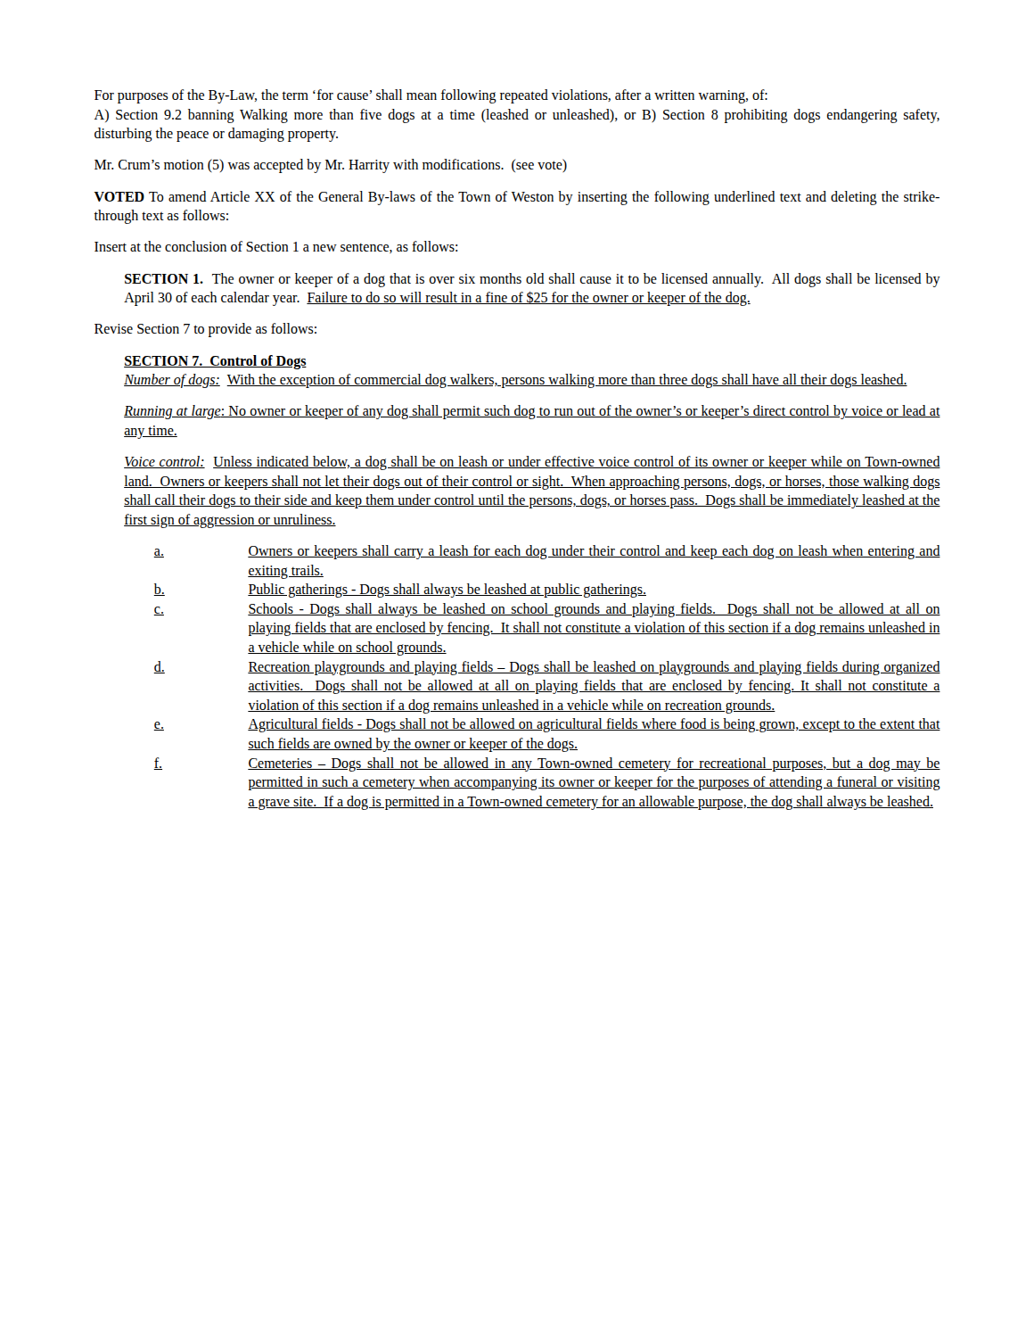For purposes of the By-Law, the term ‘for cause’ shall mean following repeated violations, after a written warning, of:
A) Section 9.2 banning Walking more than five dogs at a time (leashed or unleashed), or B) Section 8 prohibiting dogs endangering safety, disturbing the peace or damaging property.
Mr. Crum’s motion (5) was accepted by Mr. Harrity with modifications. (see vote)
VOTED To amend Article XX of the General By-laws of the Town of Weston by inserting the following underlined text and deleting the strike-through text as follows:
Insert at the conclusion of Section 1 a new sentence, as follows:
SECTION 1. The owner or keeper of a dog that is over six months old shall cause it to be licensed annually. All dogs shall be licensed by April 30 of each calendar year. Failure to do so will result in a fine of $25 for the owner or keeper of the dog.
Revise Section 7 to provide as follows:
SECTION 7. Control of Dogs
Number of dogs: With the exception of commercial dog walkers, persons walking more than three dogs shall have all their dogs leashed.
Running at large: No owner or keeper of any dog shall permit such dog to run out of the owner’s or keeper’s direct control by voice or lead at any time.
Voice control: Unless indicated below, a dog shall be on leash or under effective voice control of its owner or keeper while on Town-owned land. Owners or keepers shall not let their dogs out of their control or sight. When approaching persons, dogs, or horses, those walking dogs shall call their dogs to their side and keep them under control until the persons, dogs, or horses pass. Dogs shall be immediately leashed at the first sign of aggression or unruliness.
a. Owners or keepers shall carry a leash for each dog under their control and keep each dog on leash when entering and exiting trails.
b. Public gatherings - Dogs shall always be leashed at public gatherings.
c. Schools - Dogs shall always be leashed on school grounds and playing fields. Dogs shall not be allowed at all on playing fields that are enclosed by fencing. It shall not constitute a violation of this section if a dog remains unleashed in a vehicle while on school grounds.
d. Recreation playgrounds and playing fields – Dogs shall be leashed on playgrounds and playing fields during organized activities. Dogs shall not be allowed at all on playing fields that are enclosed by fencing. It shall not constitute a violation of this section if a dog remains unleashed in a vehicle while on recreation grounds.
e. Agricultural fields - Dogs shall not be allowed on agricultural fields where food is being grown, except to the extent that such fields are owned by the owner or keeper of the dogs.
f. Cemeteries – Dogs shall not be allowed in any Town-owned cemetery for recreational purposes, but a dog may be permitted in such a cemetery when accompanying its owner or keeper for the purposes of attending a funeral or visiting a grave site. If a dog is permitted in a Town-owned cemetery for an allowable purpose, the dog shall always be leashed.